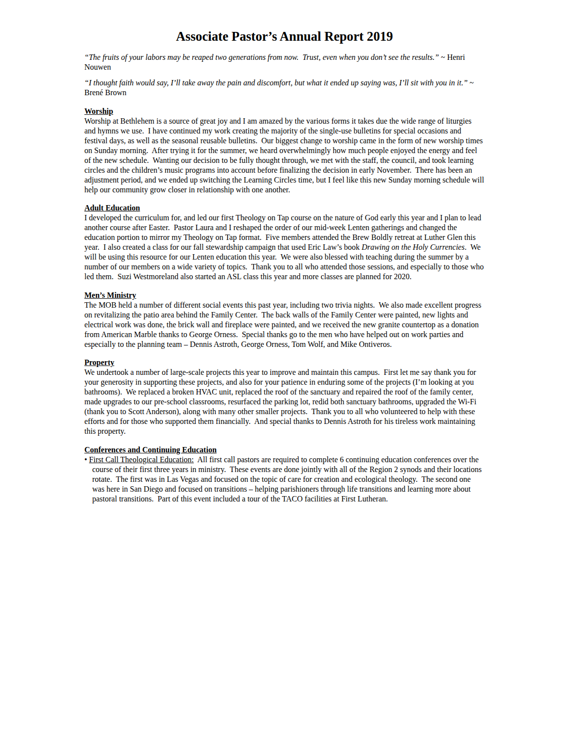Associate Pastor’s Annual Report 2019
“The fruits of your labors may be reaped two generations from now. Trust, even when you don’t see the results.” ~ Henri Nouwen
“I thought faith would say, I’ll take away the pain and discomfort, but what it ended up saying was, I’ll sit with you in it.” ~ Brené Brown
Worship
Worship at Bethlehem is a source of great joy and I am amazed by the various forms it takes due the wide range of liturgies and hymns we use. I have continued my work creating the majority of the single-use bulletins for special occasions and festival days, as well as the seasonal reusable bulletins. Our biggest change to worship came in the form of new worship times on Sunday morning. After trying it for the summer, we heard overwhelmingly how much people enjoyed the energy and feel of the new schedule. Wanting our decision to be fully thought through, we met with the staff, the council, and took learning circles and the children’s music programs into account before finalizing the decision in early November. There has been an adjustment period, and we ended up switching the Learning Circles time, but I feel like this new Sunday morning schedule will help our community grow closer in relationship with one another.
Adult Education
I developed the curriculum for, and led our first Theology on Tap course on the nature of God early this year and I plan to lead another course after Easter. Pastor Laura and I reshaped the order of our mid-week Lenten gatherings and changed the education portion to mirror my Theology on Tap format. Five members attended the Brew Boldly retreat at Luther Glen this year. I also created a class for our fall stewardship campaign that used Eric Law’s book Drawing on the Holy Currencies. We will be using this resource for our Lenten education this year. We were also blessed with teaching during the summer by a number of our members on a wide variety of topics. Thank you to all who attended those sessions, and especially to those who led them. Suzi Westmoreland also started an ASL class this year and more classes are planned for 2020.
Men’s Ministry
The MOB held a number of different social events this past year, including two trivia nights. We also made excellent progress on revitalizing the patio area behind the Family Center. The back walls of the Family Center were painted, new lights and electrical work was done, the brick wall and fireplace were painted, and we received the new granite countertop as a donation from American Marble thanks to George Orness. Special thanks go to the men who have helped out on work parties and especially to the planning team – Dennis Astroth, George Orness, Tom Wolf, and Mike Ontiveros.
Property
We undertook a number of large-scale projects this year to improve and maintain this campus. First let me say thank you for your generosity in supporting these projects, and also for your patience in enduring some of the projects (I’m looking at you bathrooms). We replaced a broken HVAC unit, replaced the roof of the sanctuary and repaired the roof of the family center, made upgrades to our pre-school classrooms, resurfaced the parking lot, redid both sanctuary bathrooms, upgraded the Wi-Fi (thank you to Scott Anderson), along with many other smaller projects. Thank you to all who volunteered to help with these efforts and for those who supported them financially. And special thanks to Dennis Astroth for his tireless work maintaining this property.
Conferences and Continuing Education
First Call Theological Education: All first call pastors are required to complete 6 continuing education conferences over the course of their first three years in ministry. These events are done jointly with all of the Region 2 synods and their locations rotate. The first was in Las Vegas and focused on the topic of care for creation and ecological theology. The second one was here in San Diego and focused on transitions – helping parishioners through life transitions and learning more about pastoral transitions. Part of this event included a tour of the TACO facilities at First Lutheran.